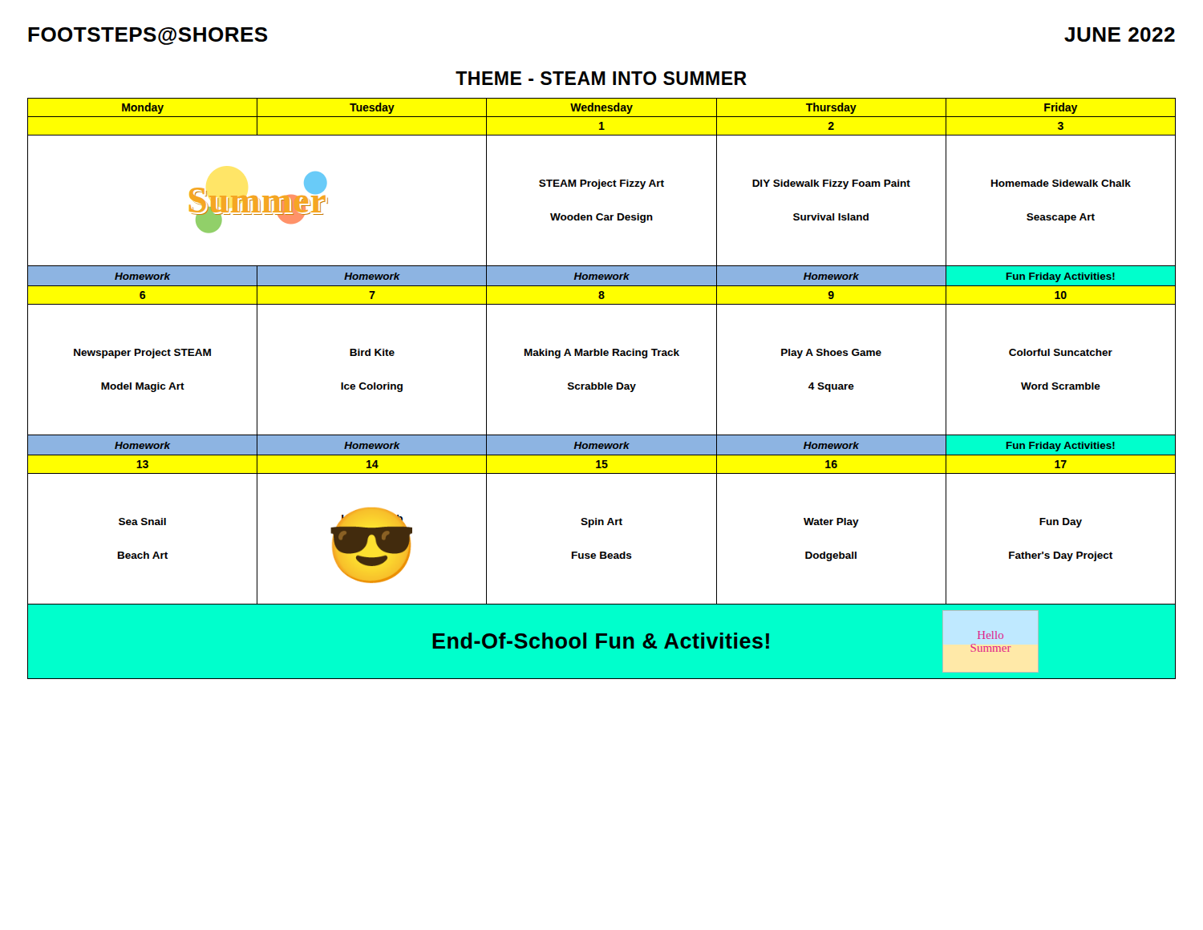FOOTSTEPS@SHORES
JUNE 2022
THEME - STEAM INTO SUMMER
| Monday | Tuesday | Wednesday | Thursday | Friday |
| --- | --- | --- | --- | --- |
| | | 1 | 2 | 3 |
| Summer | STEAM Project Fizzy Art Wooden Car Design | DIY Sidewalk Fizzy Foam Paint Survival Island | Homemade Sidewalk Chalk Seascape Art |
| Homework | Homework | Homework | Homework | Fun Friday Activities! |
| 6 | 7 | 8 | 9 | 10 |
| Newspaper Project STEAM Model Magic Art | Bird Kite Ice Coloring | Making A Marble Racing Track Scrabble Day | Play A Shoes Game 4 Square | Colorful Suncatcher Word Scramble |
| Homework | Homework | Homework | Homework | Fun Friday Activities! |
| 13 | 14 | 15 | 16 | 17 |
| Sea Snail Beach Art | 😎 Hermit Crab Sand Art | Spin Art Fuse Beads | Water Play Dodgeball | Fun Day Father's Day Project |
| End-Of-School Fun & Activities! Hello Summer |